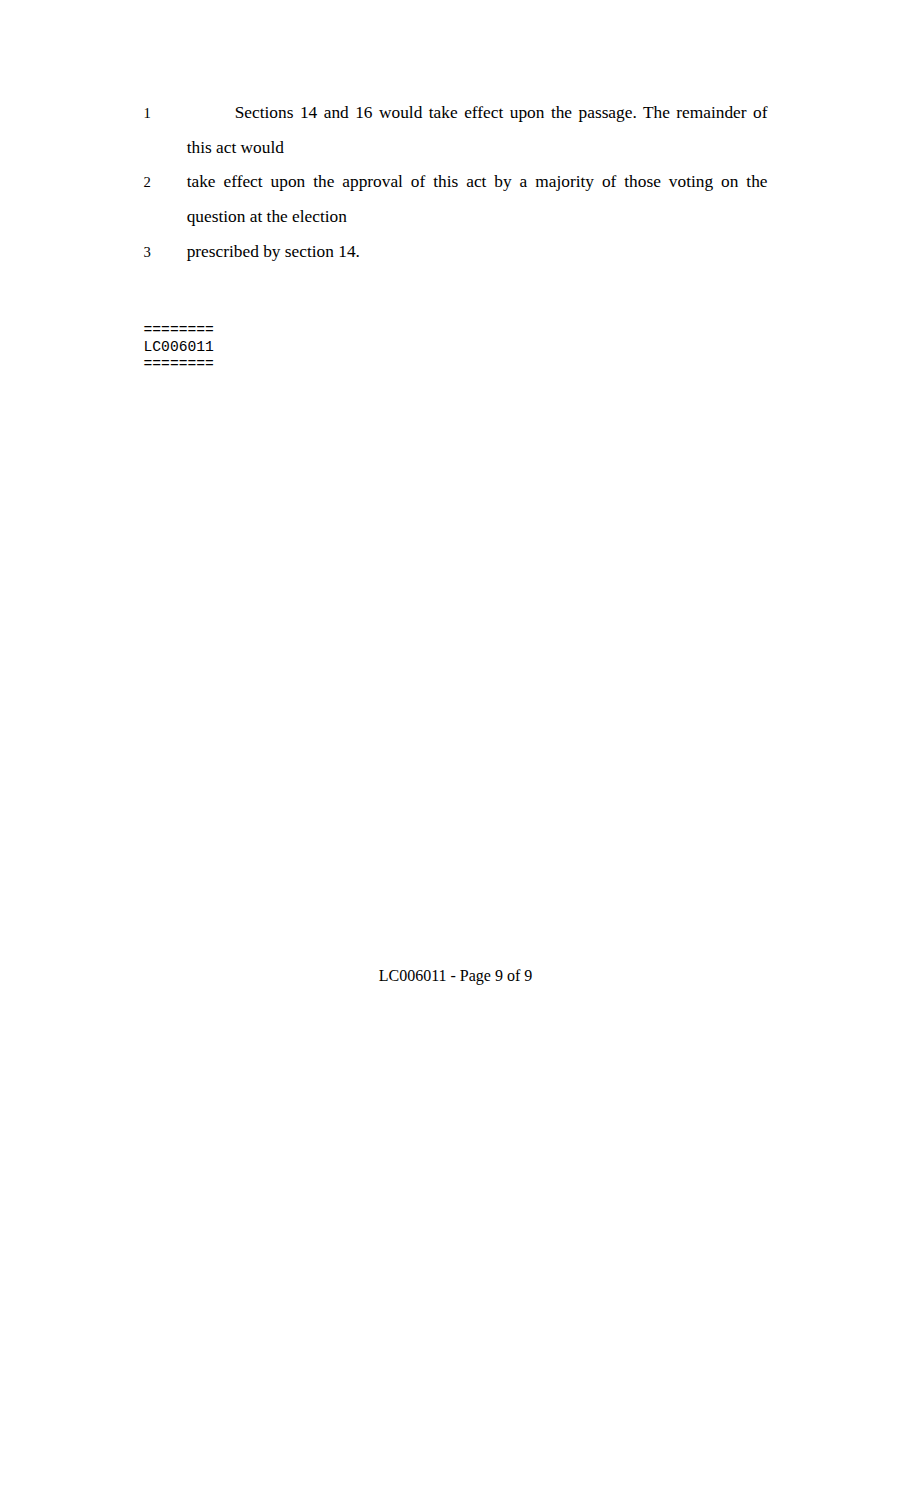1 Sections 14 and 16 would take effect upon the passage. The remainder of this act would
2 take effect upon the approval of this act by a majority of those voting on the question at the election
3 prescribed by section 14.
========
LC006011
========
LC006011 - Page 9 of 9